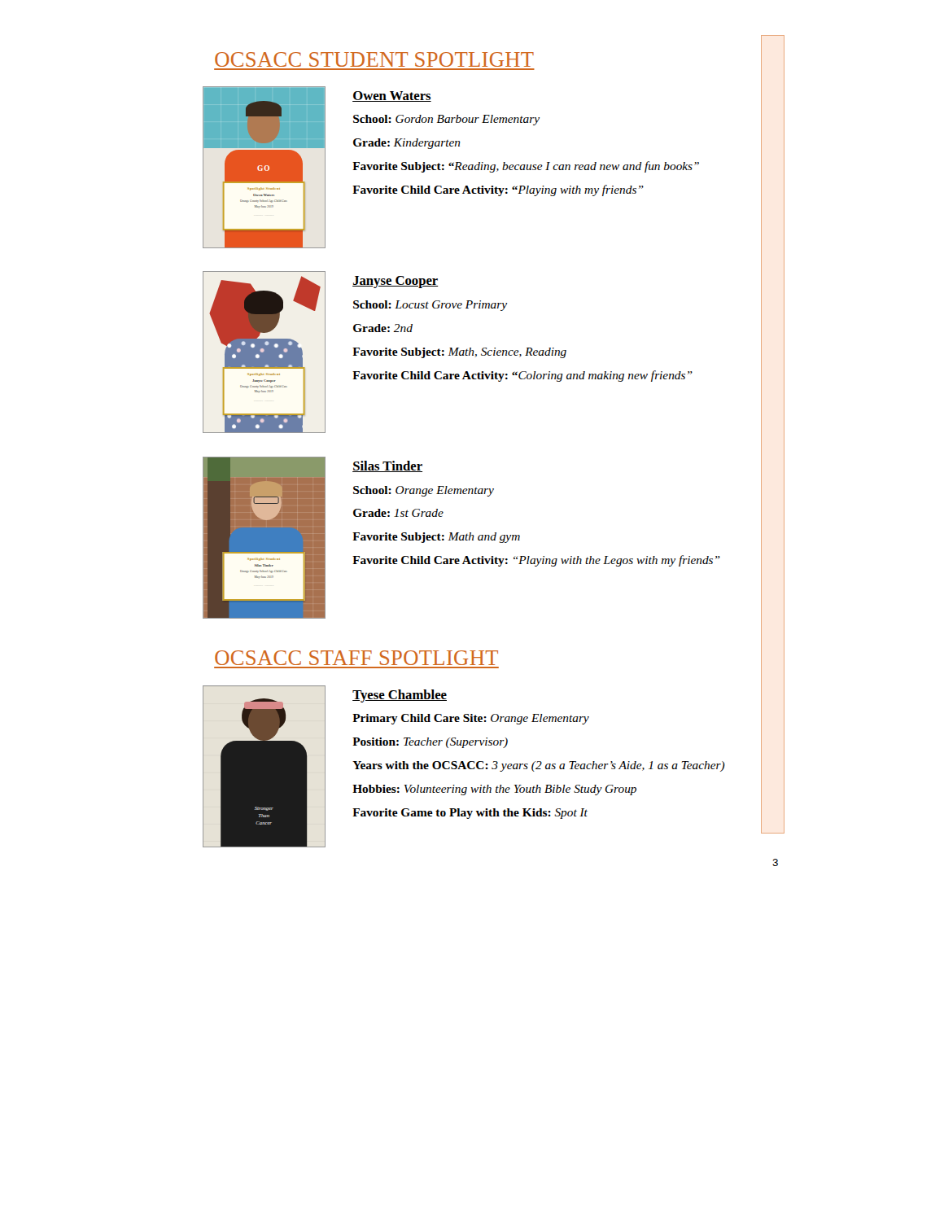OCSACC STUDENT SPOTLIGHT
GO
Spotlight Student
Owen Waters
Orange County School Age Child Care
May-June 2019
_______ _______
Owen Waters
School: Gordon Barbour Elementary
Grade: Kindergarten
Favorite Subject: “Reading, because I can read new and fun books”
Favorite Child Care Activity: “Playing with my friends”
Spotlight Student
Janyse Cooper
Orange County School Age Child Care
May-June 2019
_______ _______
Janyse Cooper
School: Locust Grove Primary
Grade: 2nd
Favorite Subject: Math, Science, Reading
Favorite Child Care Activity: “Coloring and making new friends”
Spotlight Student
Silas Tinder
Orange County School Age Child Care
May-June 2019
_______ _______
Silas Tinder
School: Orange Elementary
Grade: 1st Grade
Favorite Subject: Math and gym
Favorite Child Care Activity: “Playing with the Legos with my friends”
OCSACC STAFF SPOTLIGHT
Stronger
Than
Cancer
Tyese Chamblee
Primary Child Care Site: Orange Elementary
Position: Teacher (Supervisor)
Years with the OCSACC: 3 years (2 as a Teacher’s Aide, 1 as a Teacher)
Hobbies: Volunteering with the Youth Bible Study Group
Favorite Game to Play with the Kids: Spot It
3